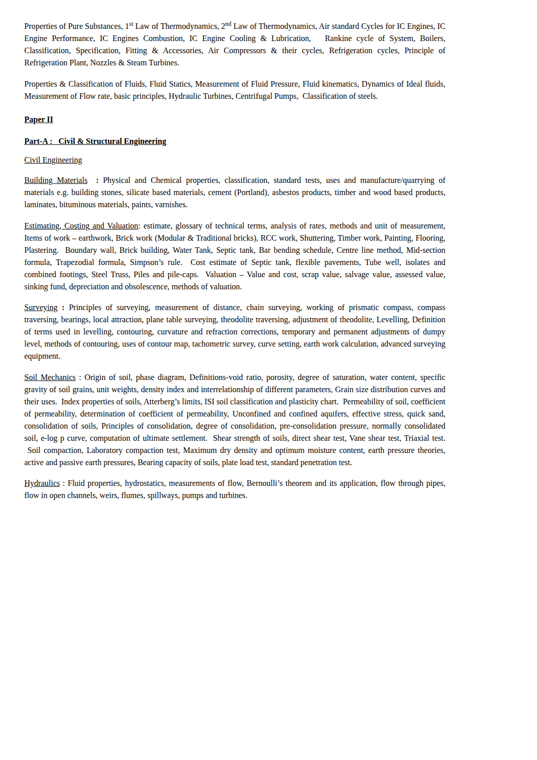Properties of Pure Substances, 1st Law of Thermodynamics, 2nd Law of Thermodynamics, Air standard Cycles for IC Engines, IC Engine Performance, IC Engines Combustion, IC Engine Cooling & Lubrication, Rankine cycle of System, Boilers, Classification, Specification, Fitting & Accessories, Air Compressors & their cycles, Refrigeration cycles, Principle of Refrigeration Plant, Nozzles & Steam Turbines.
Properties & Classification of Fluids, Fluid Statics, Measurement of Fluid Pressure, Fluid kinematics, Dynamics of Ideal fluids, Measurement of Flow rate, basic principles, Hydraulic Turbines, Centrifugal Pumps, Classification of steels.
Paper II
Part-A : Civil & Structural Engineering
Civil Engineering
Building Materials : Physical and Chemical properties, classification, standard tests, uses and manufacture/quarrying of materials e.g. building stones, silicate based materials, cement (Portland), asbestos products, timber and wood based products, laminates, bituminous materials, paints, varnishes.
Estimating, Costing and Valuation: estimate, glossary of technical terms, analysis of rates, methods and unit of measurement, Items of work – earthwork, Brick work (Modular & Traditional bricks), RCC work, Shuttering, Timber work, Painting, Flooring, Plastering. Boundary wall, Brick building, Water Tank, Septic tank, Bar bending schedule, Centre line method, Mid-section formula, Trapezodial formula, Simpson’s rule. Cost estimate of Septic tank, flexible pavements, Tube well, isolates and combined footings, Steel Truss, Piles and pile-caps. Valuation – Value and cost, scrap value, salvage value, assessed value, sinking fund, depreciation and obsolescence, methods of valuation.
Surveying : Principles of surveying, measurement of distance, chain surveying, working of prismatic compass, compass traversing, bearings, local attraction, plane table surveying, theodolite traversing, adjustment of theodolite, Levelling, Definition of terms used in levelling, contouring, curvature and refraction corrections, temporary and permanent adjustments of dumpy level, methods of contouring, uses of contour map, tachometric survey, curve setting, earth work calculation, advanced surveying equipment.
Soil Mechanics : Origin of soil, phase diagram, Definitions-void ratio, porosity, degree of saturation, water content, specific gravity of soil grains, unit weights, density index and interrelationship of different parameters, Grain size distribution curves and their uses. Index properties of soils, Atterberg’s limits, ISI soil classification and plasticity chart. Permeability of soil, coefficient of permeability, determination of coefficient of permeability, Unconfined and confined aquifers, effective stress, quick sand, consolidation of soils, Principles of consolidation, degree of consolidation, pre-consolidation pressure, normally consolidated soil, e-log p curve, computation of ultimate settlement. Shear strength of soils, direct shear test, Vane shear test, Triaxial test. Soil compaction, Laboratory compaction test, Maximum dry density and optimum moisture content, earth pressure theories, active and passive earth pressures, Bearing capacity of soils, plate load test, standard penetration test.
Hydraulics : Fluid properties, hydrostatics, measurements of flow, Bernoulli’s theorem and its application, flow through pipes, flow in open channels, weirs, flumes, spillways, pumps and turbines.